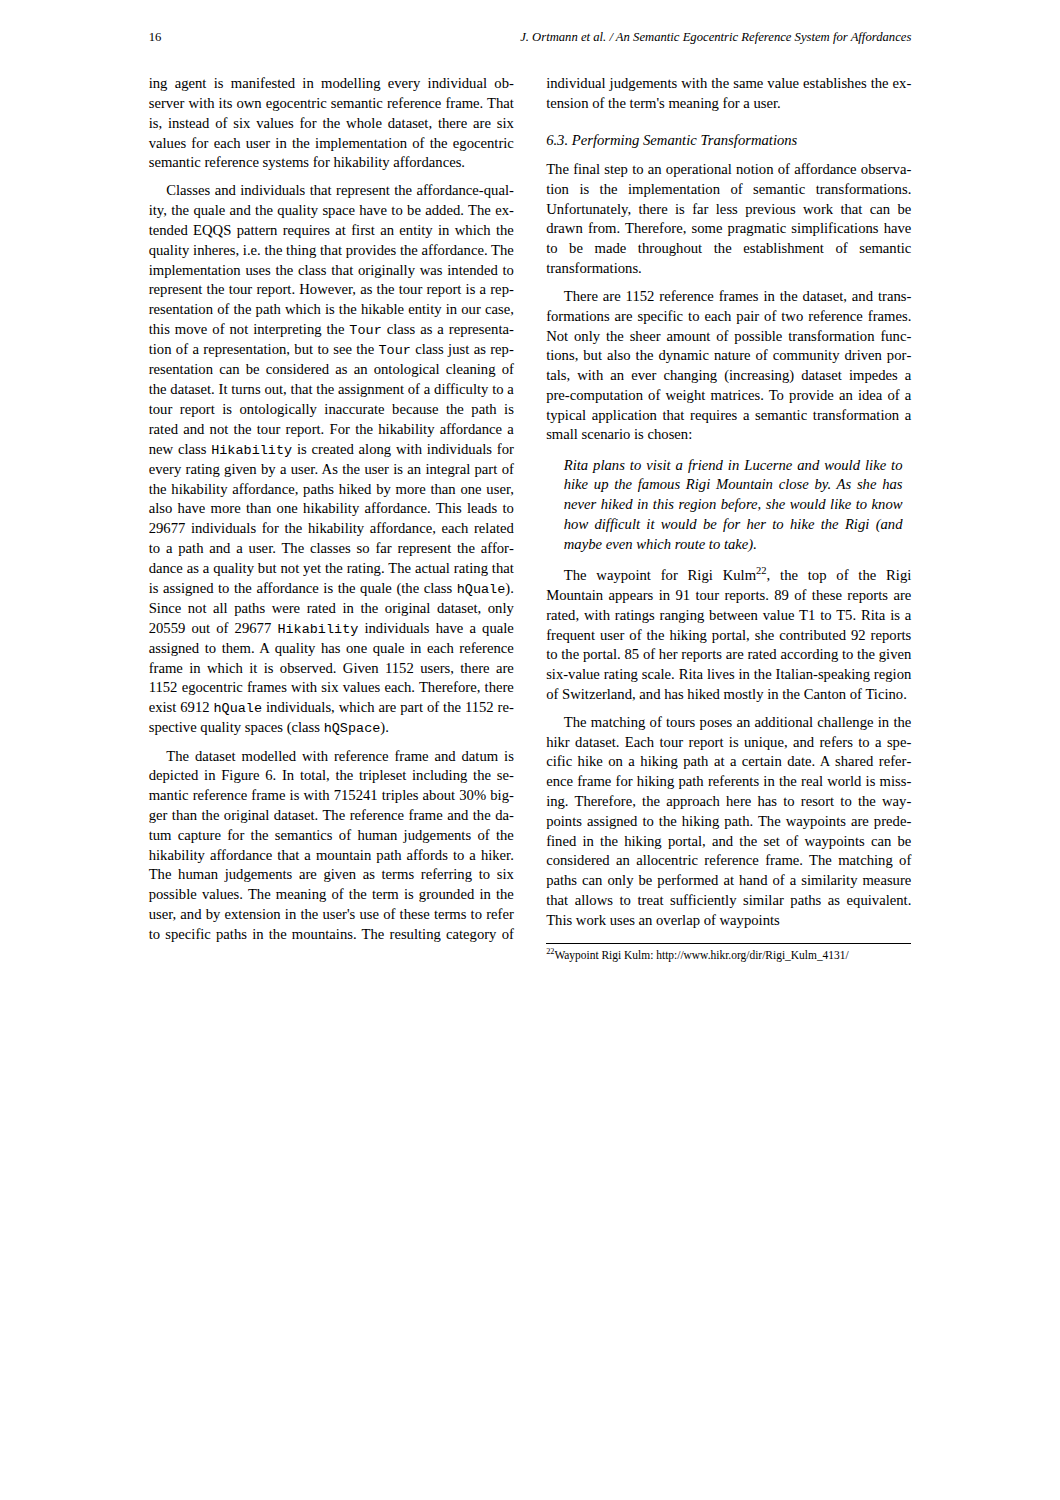16 J. Ortmann et al. / An Semantic Egocentric Reference System for Affordances
ing agent is manifested in modelling every individual observer with its own egocentric semantic reference frame. That is, instead of six values for the whole dataset, there are six values for each user in the implementation of the egocentric semantic reference systems for hikability affordances.
Classes and individuals that represent the affordance-quality, the quale and the quality space have to be added. The extended EQQS pattern requires at first an entity in which the quality inheres, i.e. the thing that provides the affordance. The implementation uses the class that originally was intended to represent the tour report. However, as the tour report is a representation of the path which is the hikable entity in our case, this move of not interpreting the Tour class as a representation of a representation, but to see the Tour class just as representation can be considered as an ontological cleaning of the dataset. It turns out, that the assignment of a difficulty to a tour report is ontologically inaccurate because the path is rated and not the tour report. For the hikability affordance a new class Hikability is created along with individuals for every rating given by a user. As the user is an integral part of the hikability affordance, paths hiked by more than one user, also have more than one hikability affordance. This leads to 29677 individuals for the hikability affordance, each related to a path and a user. The classes so far represent the affordance as a quality but not yet the rating. The actual rating that is assigned to the affordance is the quale (the class hQuale). Since not all paths were rated in the original dataset, only 20559 out of 29677 Hikability individuals have a quale assigned to them. A quality has one quale in each reference frame in which it is observed. Given 1152 users, there are 1152 egocentric frames with six values each. Therefore, there exist 6912 hQuale individuals, which are part of the 1152 respective quality spaces (class hQSpace).
The dataset modelled with reference frame and datum is depicted in Figure 6. In total, the tripleset including the semantic reference frame is with 715241 triples about 30% bigger than the original dataset. The reference frame and the datum capture for the semantics of human judgements of the hikability affordance that a mountain path affords to a hiker. The human judgements are given as terms referring to six possible values. The meaning of the term is grounded in the user, and by extension in the user's use of these terms to refer to specific paths in the mountains. The resulting category of individual judgements with the same value establishes the extension of the term's meaning for a user.
6.3. Performing Semantic Transformations
The final step to an operational notion of affordance observation is the implementation of semantic transformations. Unfortunately, there is far less previous work that can be drawn from. Therefore, some pragmatic simplifications have to be made throughout the establishment of semantic transformations.
There are 1152 reference frames in the dataset, and transformations are specific to each pair of two reference frames. Not only the sheer amount of possible transformation functions, but also the dynamic nature of community driven portals, with an ever changing (increasing) dataset impedes a pre-computation of weight matrices. To provide an idea of a typical application that requires a semantic transformation a small scenario is chosen:
Rita plans to visit a friend in Lucerne and would like to hike up the famous Rigi Mountain close by. As she has never hiked in this region before, she would like to know how difficult it would be for her to hike the Rigi (and maybe even which route to take).
The waypoint for Rigi Kulm22, the top of the Rigi Mountain appears in 91 tour reports. 89 of these reports are rated, with ratings ranging between value T1 to T5. Rita is a frequent user of the hiking portal, she contributed 92 reports to the portal. 85 of her reports are rated according to the given six-value rating scale. Rita lives in the Italian-speaking region of Switzerland, and has hiked mostly in the Canton of Ticino.
The matching of tours poses an additional challenge in the hikr dataset. Each tour report is unique, and refers to a specific hike on a hiking path at a certain date. A shared reference frame for hiking path referents in the real world is missing. Therefore, the approach here has to resort to the waypoints assigned to the hiking path. The waypoints are predefined in the hiking portal, and the set of waypoints can be considered an allocentric reference frame. The matching of paths can only be performed at hand of a similarity measure that allows to treat sufficiently similar paths as equivalent. This work uses an overlap of waypoints
22Waypoint Rigi Kulm: http://www.hikr.org/dir/Rigi_Kulm_4131/